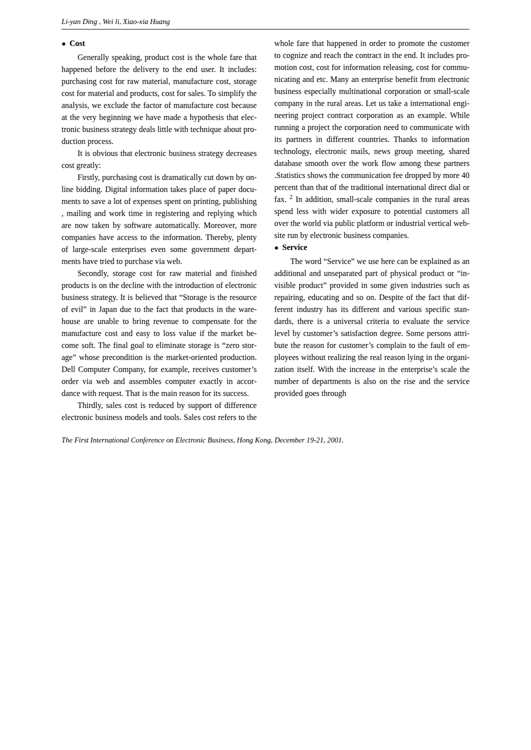Li-yan Ding , Wei li, Xiao-xia Huang
Cost
Generally speaking, product cost is the whole fare that happened before the delivery to the end user. It includes: purchasing cost for raw material, manufacture cost, storage cost for material and products, cost for sales. To simplify the analysis, we exclude the factor of manufacture cost because at the very beginning we have made a hypothesis that electronic business strategy deals little with technique about production process.
It is obvious that electronic business strategy decreases cost greatly:
Firstly, purchasing cost is dramatically cut down by on-line bidding. Digital information takes place of paper documents to save a lot of expenses spent on printing, publishing , mailing and work time in registering and replying which are now taken by software automatically. Moreover, more companies have access to the information. Thereby, plenty of large-scale enterprises even some government departments have tried to purchase via web.
Secondly, storage cost for raw material and finished products is on the decline with the introduction of electronic business strategy. It is believed that “Storage is the resource of evil” in Japan due to the fact that products in the warehouse are unable to bring revenue to compensate for the manufacture cost and easy to loss value if the market become soft. The final goal to eliminate storage is “zero storage” whose precondition is the market-oriented production. Dell Computer Company, for example, receives customer’s order via web and assembles computer exactly in accordance with request. That is the main reason for its success.
Thirdly, sales cost is reduced by support of difference electronic business models and tools. Sales cost refers to the whole fare that happened in order to promote the customer to cognize and reach the contract in the end. It includes promotion cost, cost for information releasing, cost for communicating and etc. Many an enterprise benefit from electronic business especially multinational corporation or small-scale company in the rural areas. Let us take a international engineering project contract corporation as an example. While running a project the corporation need to communicate with its partners in different countries. Thanks to information technology, electronic mails, news group meeting, shared database smooth over the work flow among these partners .Statistics shows the communication fee dropped by more 40 percent than that of the traditional international direct dial or fax. 2 In addition, small-scale companies in the rural areas spend less with wider exposure to potential customers all over the world via public platform or industrial vertical website run by electronic business companies.
Service
The word “Service” we use here can be explained as an additional and unseparated part of physical product or “invisible product” provided in some given industries such as repairing, educating and so on. Despite of the fact that different industry has its different and various specific standards, there is a universal criteria to evaluate the service level by customer’s satisfaction degree. Some persons attribute the reason for customer’s complain to the fault of employees without realizing the real reason lying in the organization itself. With the increase in the enterprise’s scale the number of departments is also on the rise and the service provided goes through
The First International Conference on Electronic Business, Hong Kong, December 19-21, 2001.